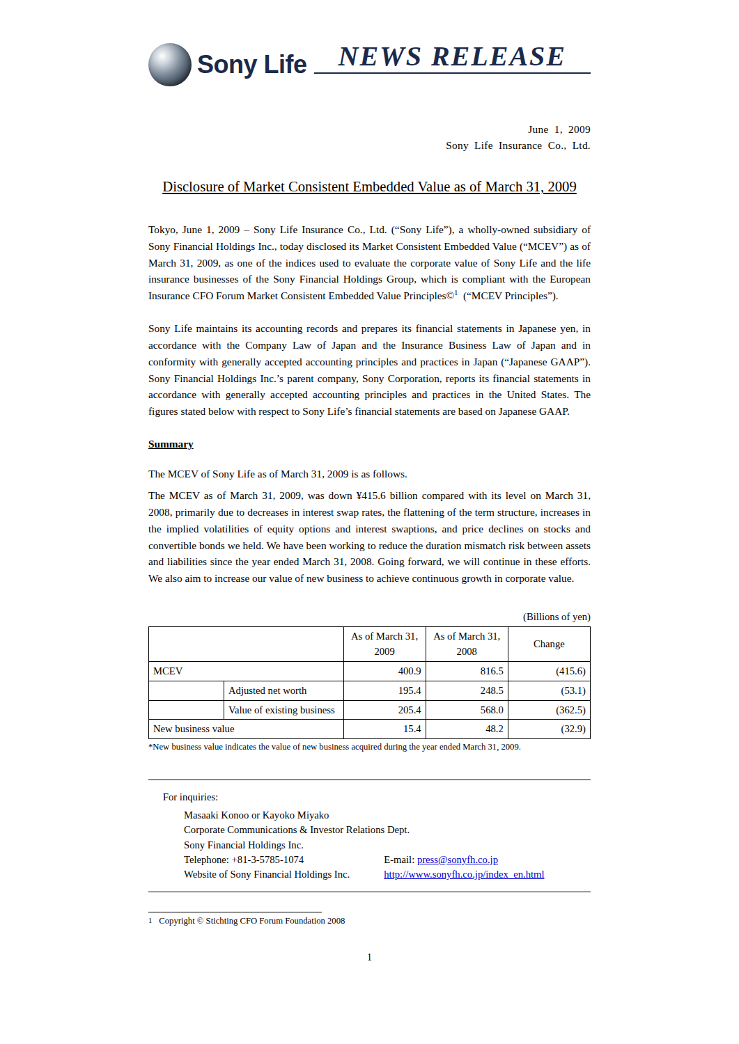Sony Life
NEWS RELEASE
June 1, 2009
Sony Life Insurance Co., Ltd.
Disclosure of Market Consistent Embedded Value as of March 31, 2009
Tokyo, June 1, 2009 – Sony Life Insurance Co., Ltd. (“Sony Life”), a wholly-owned subsidiary of Sony Financial Holdings Inc., today disclosed its Market Consistent Embedded Value (“MCEV”) as of March 31, 2009, as one of the indices used to evaluate the corporate value of Sony Life and the life insurance businesses of the Sony Financial Holdings Group, which is compliant with the European Insurance CFO Forum Market Consistent Embedded Value Principles©1 (“MCEV Principles”).
Sony Life maintains its accounting records and prepares its financial statements in Japanese yen, in accordance with the Company Law of Japan and the Insurance Business Law of Japan and in conformity with generally accepted accounting principles and practices in Japan (“Japanese GAAP”). Sony Financial Holdings Inc.’s parent company, Sony Corporation, reports its financial statements in accordance with generally accepted accounting principles and practices in the United States. The figures stated below with respect to Sony Life’s financial statements are based on Japanese GAAP.
Summary
The MCEV of Sony Life as of March 31, 2009 is as follows.
The MCEV as of March 31, 2009, was down ¥415.6 billion compared with its level on March 31, 2008, primarily due to decreases in interest swap rates, the flattening of the term structure, increases in the implied volatilities of equity options and interest swaptions, and price declines on stocks and convertible bonds we held. We have been working to reduce the duration mismatch risk between assets and liabilities since the year ended March 31, 2008. Going forward, we will continue in these efforts. We also aim to increase our value of new business to achieve continuous growth in corporate value.
(Billions of yen)
| | As of March 31, 2009 | As of March 31, 2008 | Change |
| --- | --- | --- | --- |
| MCEV | 400.9 | 816.5 | (415.6) |
| | Adjusted net worth | 195.4 | 248.5 | (53.1) |
| | Value of existing business | 205.4 | 568.0 | (362.5) |
| New business value | 15.4 | 48.2 | (32.9) |
*New business value indicates the value of new business acquired during the year ended March 31, 2009.
For inquiries:
Masaaki Konoo or Kayoko Miyako
Corporate Communications & Investor Relations Dept.
Sony Financial Holdings Inc.
Telephone: +81-3-5785-1074
E-mail: press@sonyfh.co.jp
Website of Sony Financial Holdings Inc.
http://www.sonyfh.co.jp/index_en.html
1
Copyright © Stichting CFO Forum Foundation 2008
1